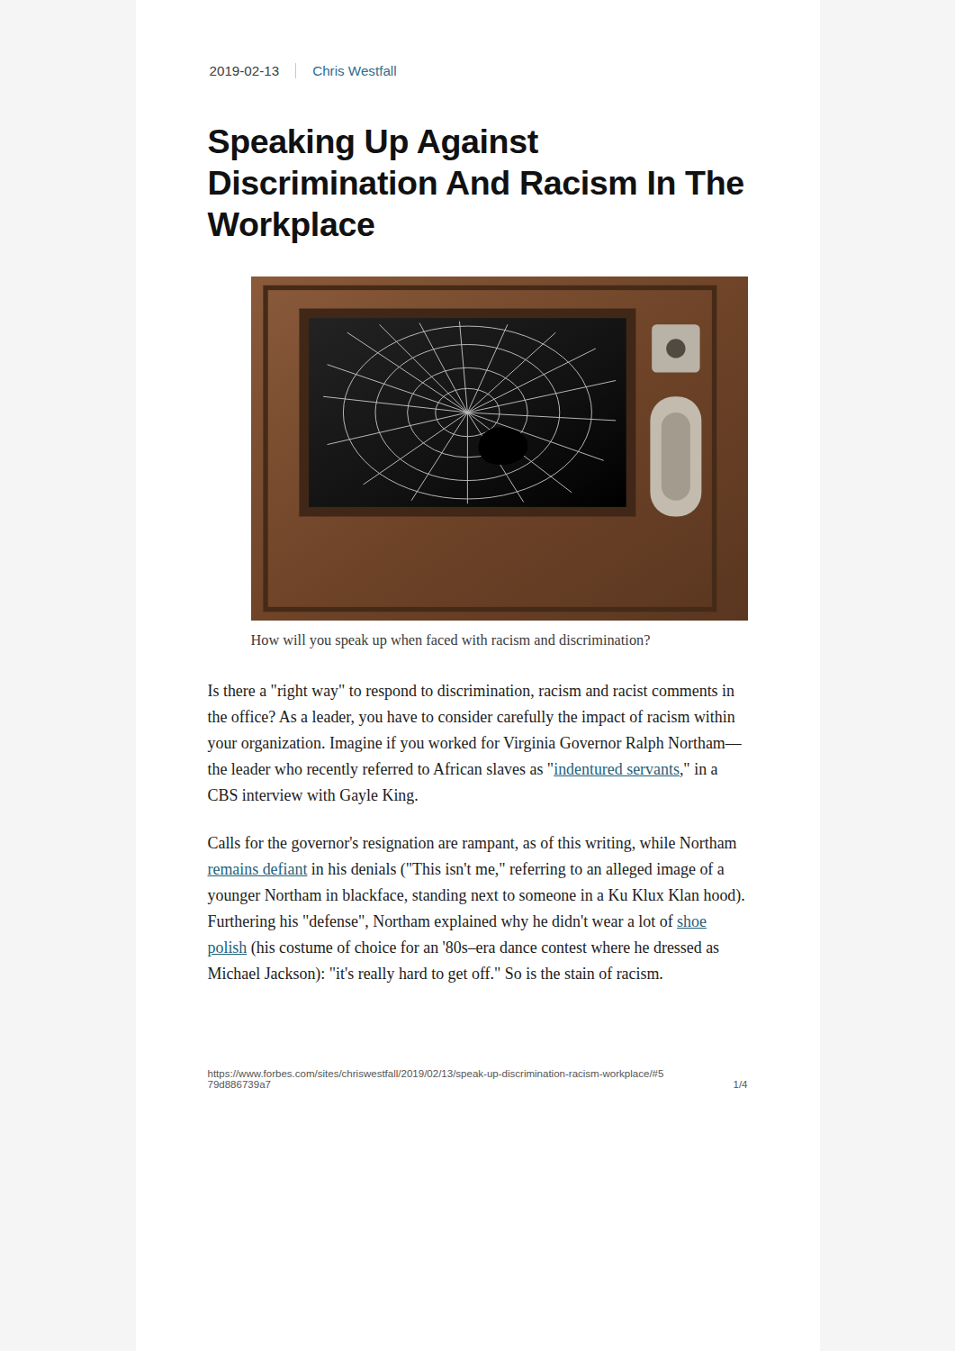2019-02-13 Chris Westfall
Speaking Up Against Discrimination And Racism In The Workplace
How will you speak up when faced with racism and discrimination?
Is there a "right way" to respond to discrimination, racism and racist comments in the office? As a leader, you have to consider carefully the impact of racism within your organization. Imagine if you worked for Virginia Governor Ralph Northam—the leader who recently referred to African slaves as "indentured servants," in a CBS interview with Gayle King.
Calls for the governor's resignation are rampant, as of this writing, while Northam remains defiant in his denials ("This isn't me," referring to an alleged image of a younger Northam in blackface, standing next to someone in a Ku Klux Klan hood). Furthering his "defense", Northam explained why he didn't wear a lot of shoe polish (his costume of choice for an '80s–era dance contest where he dressed as Michael Jackson): "it's really hard to get off." So is the stain of racism.
https://www.forbes.com/sites/chriswestfall/2019/02/13/speak-up-discrimination-racism-workplace/#579d886739a7 1/4